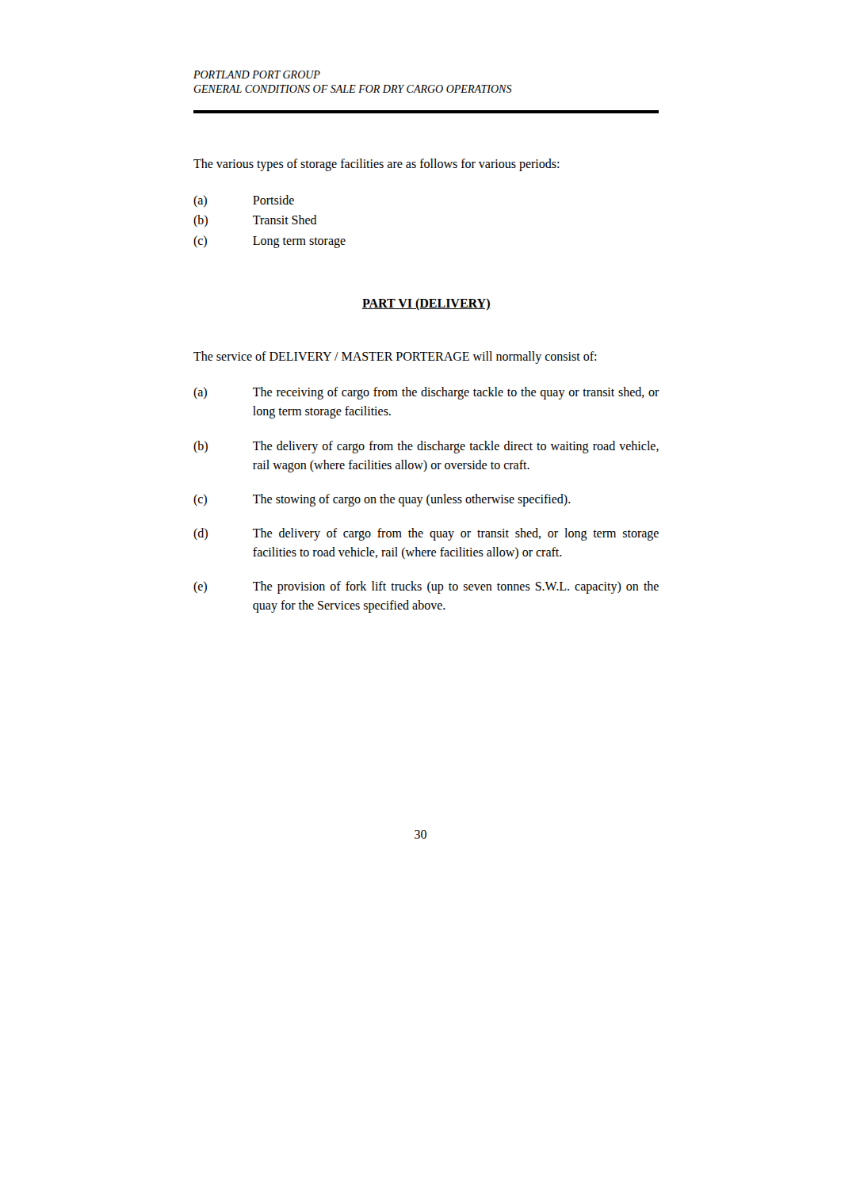PORTLAND PORT GROUP
GENERAL CONDITIONS OF SALE FOR DRY CARGO OPERATIONS
The various types of storage facilities are as follows for various periods:
| (a) | Portside |
| (b) | Transit Shed |
| (c) | Long term storage |
PART VI (DELIVERY)
The service of DELIVERY / MASTER PORTERAGE will normally consist of:
| (a) | The receiving of cargo from the discharge tackle to the quay or transit shed, or long term storage facilities. |
| (b) | The delivery of cargo from the discharge tackle direct to waiting road vehicle, rail wagon (where facilities allow) or overside to craft. |
| (c) | The stowing of cargo on the quay (unless otherwise specified). |
| (d) | The delivery of cargo from the quay or transit shed, or long term storage facilities to road vehicle, rail (where facilities allow) or craft. |
| (e) | The provision of fork lift trucks (up to seven tonnes S.W.L. capacity) on the quay for the Services specified above. |
30